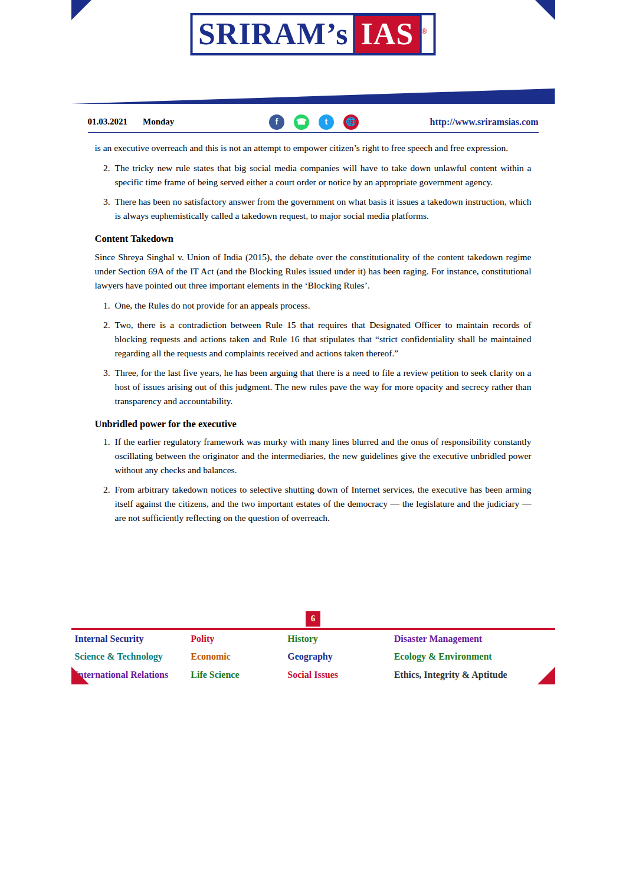SRIRAM’s IAS®
01.03.2021 Monday
f ☎ t 🌐
http://www.sriramsias.com
is an executive overreach and this is not an attempt to empower citizen’s right to free speech and free expression.
The tricky new rule states that big social media companies will have to take down unlawful content within a specific time frame of being served either a court order or notice by an appropriate government agency.
There has been no satisfactory answer from the government on what basis it issues a takedown instruction, which is always euphemistically called a takedown request, to major social media platforms.
Content Takedown
Since Shreya Singhal v. Union of India (2015), the debate over the constitutionality of the content takedown regime under Section 69A of the IT Act (and the Blocking Rules issued under it) has been raging. For instance, constitutional lawyers have pointed out three important elements in the ‘Blocking Rules’.
One, the Rules do not provide for an appeals process.
Two, there is a contradiction between Rule 15 that requires that Designated Officer to maintain records of blocking requests and actions taken and Rule 16 that stipulates that “strict confidentiality shall be maintained regarding all the requests and complaints received and actions taken thereof.”
Three, for the last five years, he has been arguing that there is a need to file a review petition to seek clarity on a host of issues arising out of this judgment. The new rules pave the way for more opacity and secrecy rather than transparency and accountability.
Unbridled power for the executive
If the earlier regulatory framework was murky with many lines blurred and the onus of responsibility constantly oscillating between the originator and the intermediaries, the new guidelines give the executive unbridled power without any checks and balances.
From arbitrary takedown notices to selective shutting down of Internet services, the executive has been arming itself against the citizens, and the two important estates of the democracy — the legislature and the judiciary — are not sufficiently reflecting on the question of overreach.
6
| Internal Security | Polity | History | Disaster Management |
| Science & Technology | Economic | Geography | Ecology & Environment |
| International Relations | Life Science | Social Issues | Ethics, Integrity & Aptitude |